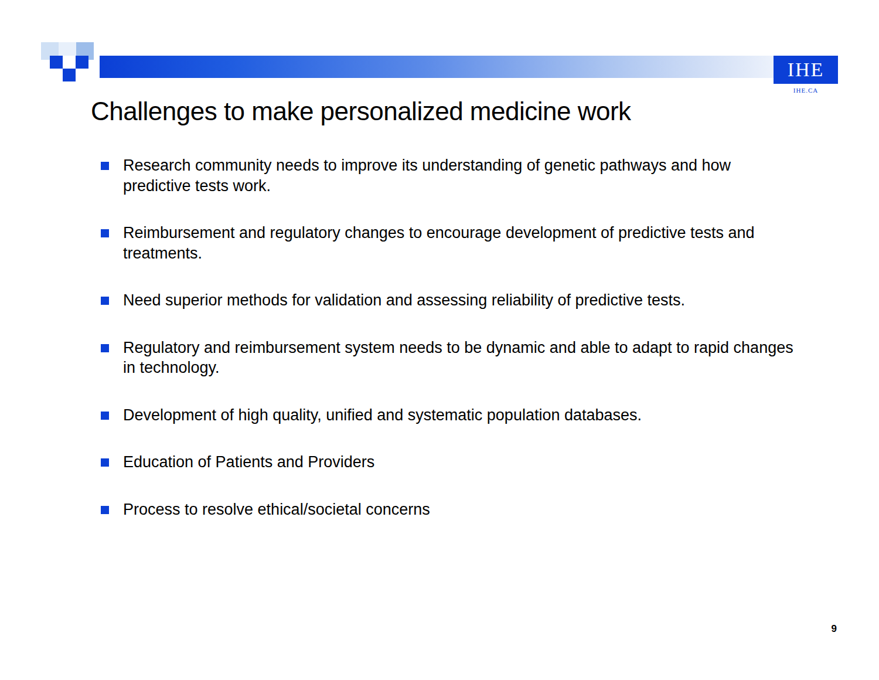IHE
IHE.CA
Challenges to make personalized medicine work
Research community needs to improve its understanding of genetic pathways and how predictive tests work.
Reimbursement and regulatory changes to encourage development of predictive tests and treatments.
Need superior methods for validation and assessing reliability of predictive tests.
Regulatory and reimbursement system needs to be dynamic and able to adapt to rapid changes in technology.
Development of high quality, unified and systematic population databases.
Education of Patients and Providers
Process to resolve ethical/societal concerns
9